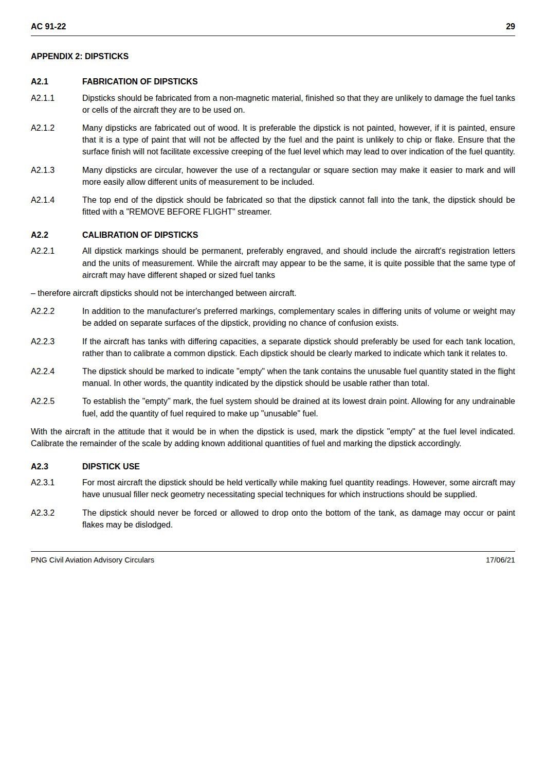AC 91-22 29
APPENDIX 2: DIPSTICKS
A2.1 FABRICATION OF DIPSTICKS
A2.1.1 Dipsticks should be fabricated from a non-magnetic material, finished so that they are unlikely to damage the fuel tanks or cells of the aircraft they are to be used on.
A2.1.2 Many dipsticks are fabricated out of wood. It is preferable the dipstick is not painted, however, if it is painted, ensure that it is a type of paint that will not be affected by the fuel and the paint is unlikely to chip or flake. Ensure that the surface finish will not facilitate excessive creeping of the fuel level which may lead to over indication of the fuel quantity.
A2.1.3 Many dipsticks are circular, however the use of a rectangular or square section may make it easier to mark and will more easily allow different units of measurement to be included.
A2.1.4 The top end of the dipstick should be fabricated so that the dipstick cannot fall into the tank, the dipstick should be fitted with a "REMOVE BEFORE FLIGHT" streamer.
A2.2 CALIBRATION OF DIPSTICKS
A2.2.1 All dipstick markings should be permanent, preferably engraved, and should include the aircraft's registration letters and the units of measurement. While the aircraft may appear to be the same, it is quite possible that the same type of aircraft may have different shaped or sized fuel tanks
– therefore aircraft dipsticks should not be interchanged between aircraft.
A2.2.2 In addition to the manufacturer's preferred markings, complementary scales in differing units of volume or weight may be added on separate surfaces of the dipstick, providing no chance of confusion exists.
A2.2.3 If the aircraft has tanks with differing capacities, a separate dipstick should preferably be used for each tank location, rather than to calibrate a common dipstick. Each dipstick should be clearly marked to indicate which tank it relates to.
A2.2.4 The dipstick should be marked to indicate "empty" when the tank contains the unusable fuel quantity stated in the flight manual. In other words, the quantity indicated by the dipstick should be usable rather than total.
A2.2.5 To establish the "empty" mark, the fuel system should be drained at its lowest drain point. Allowing for any undrainable fuel, add the quantity of fuel required to make up "unusable" fuel.
With the aircraft in the attitude that it would be in when the dipstick is used, mark the dipstick "empty" at the fuel level indicated. Calibrate the remainder of the scale by adding known additional quantities of fuel and marking the dipstick accordingly.
A2.3 DIPSTICK USE
A2.3.1 For most aircraft the dipstick should be held vertically while making fuel quantity readings. However, some aircraft may have unusual filler neck geometry necessitating special techniques for which instructions should be supplied.
A2.3.2 The dipstick should never be forced or allowed to drop onto the bottom of the tank, as damage may occur or paint flakes may be dislodged.
PNG Civil Aviation Advisory Circulars 17/06/21